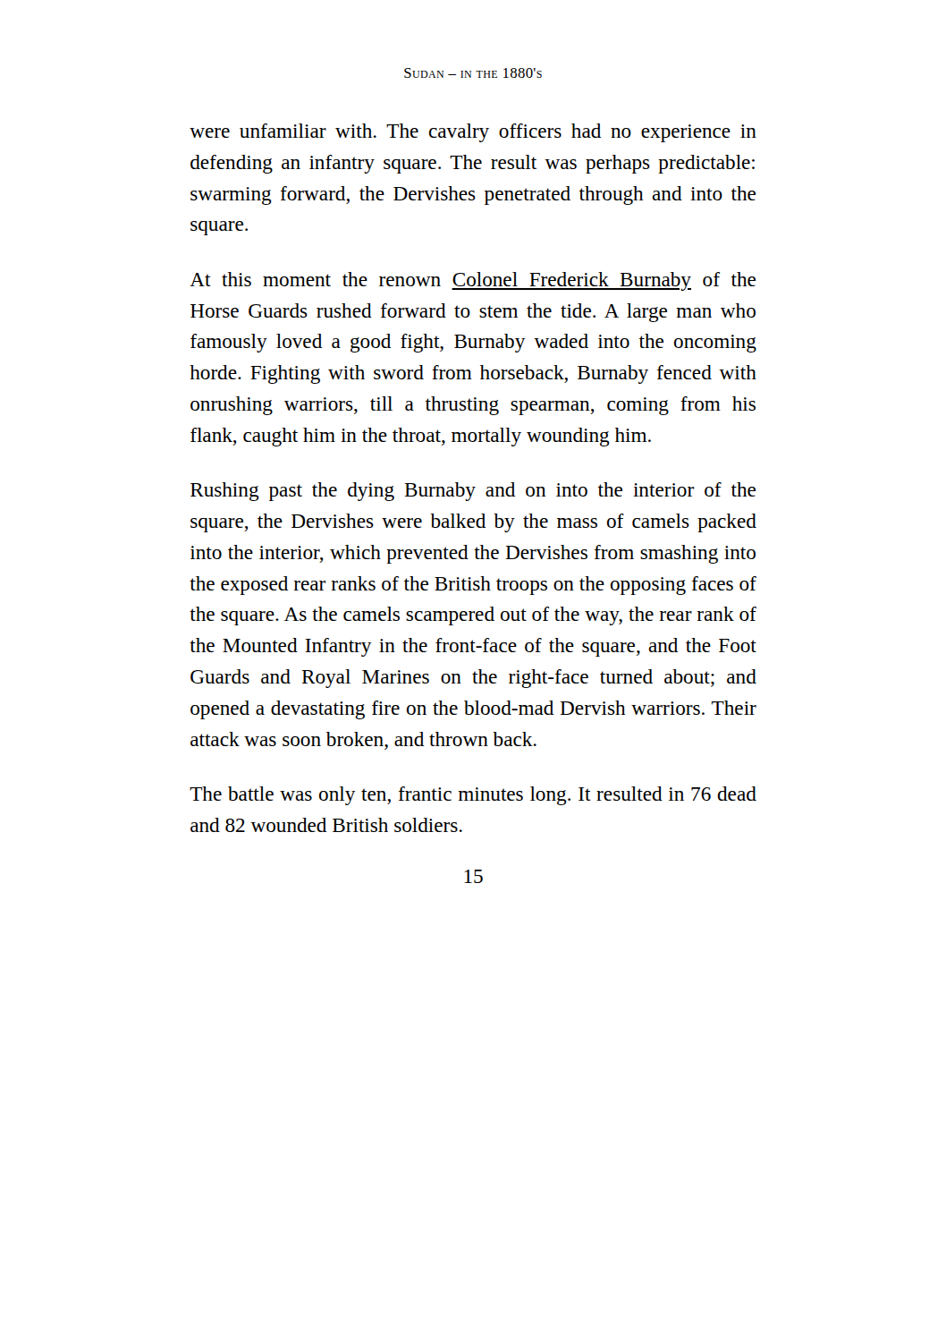Sudan – in the 1880's
were unfamiliar with. The cavalry officers had no experience in defending an infantry square. The result was perhaps predictable: swarming forward, the Dervishes penetrated through and into the square.
At this moment the renown Colonel Frederick Burnaby of the Horse Guards rushed forward to stem the tide. A large man who famously loved a good fight, Burnaby waded into the oncoming horde. Fighting with sword from horseback, Burnaby fenced with onrushing warriors, till a thrusting spearman, coming from his flank, caught him in the throat, mortally wounding him.
Rushing past the dying Burnaby and on into the interior of the square, the Dervishes were balked by the mass of camels packed into the interior, which prevented the Dervishes from smashing into the exposed rear ranks of the British troops on the opposing faces of the square. As the camels scampered out of the way, the rear rank of the Mounted Infantry in the front-face of the square, and the Foot Guards and Royal Marines on the right-face turned about; and opened a devastating fire on the blood-mad Dervish warriors. Their attack was soon broken, and thrown back.
The battle was only ten, frantic minutes long. It resulted in 76 dead and 82 wounded British soldiers.
15